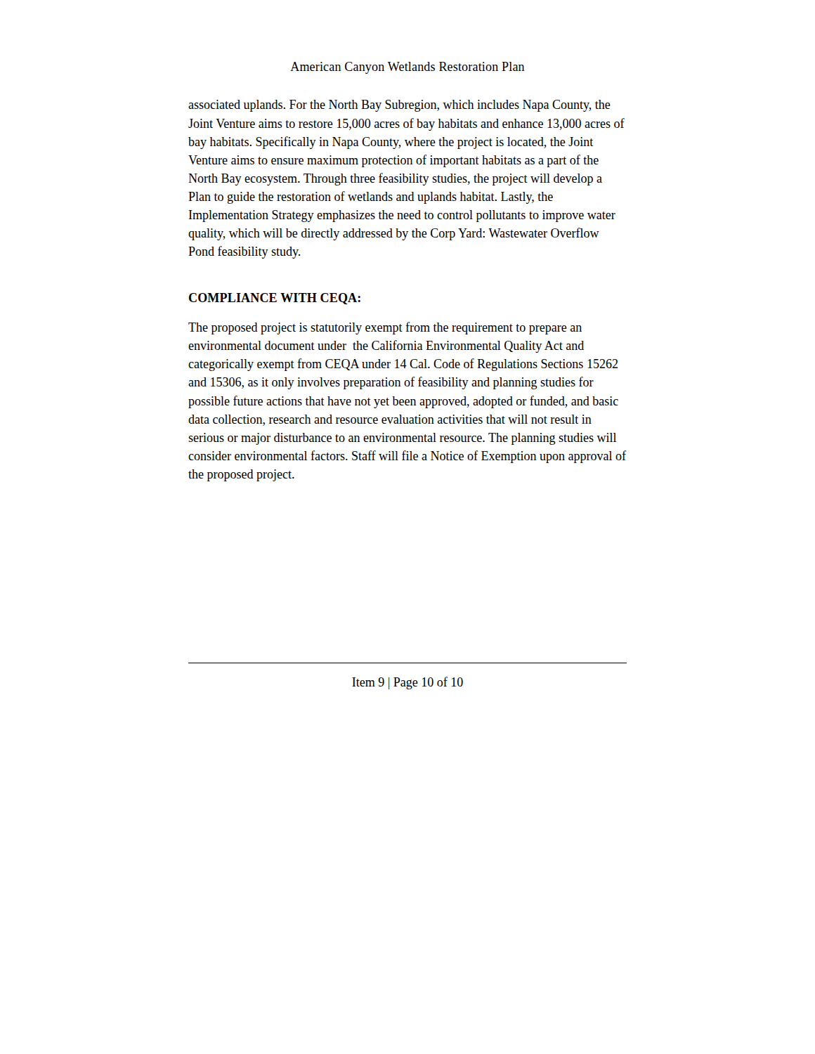American Canyon Wetlands Restoration Plan
associated uplands. For the North Bay Subregion, which includes Napa County, the Joint Venture aims to restore 15,000 acres of bay habitats and enhance 13,000 acres of bay habitats. Specifically in Napa County, where the project is located, the Joint Venture aims to ensure maximum protection of important habitats as a part of the North Bay ecosystem. Through three feasibility studies, the project will develop a Plan to guide the restoration of wetlands and uplands habitat. Lastly, the Implementation Strategy emphasizes the need to control pollutants to improve water quality, which will be directly addressed by the Corp Yard: Wastewater Overflow Pond feasibility study.
COMPLIANCE WITH CEQA:
The proposed project is statutorily exempt from the requirement to prepare an environmental document under the California Environmental Quality Act and categorically exempt from CEQA under 14 Cal. Code of Regulations Sections 15262 and 15306, as it only involves preparation of feasibility and planning studies for possible future actions that have not yet been approved, adopted or funded, and basic data collection, research and resource evaluation activities that will not result in serious or major disturbance to an environmental resource. The planning studies will consider environmental factors. Staff will file a Notice of Exemption upon approval of the proposed project.
Item 9 | Page 10 of 10